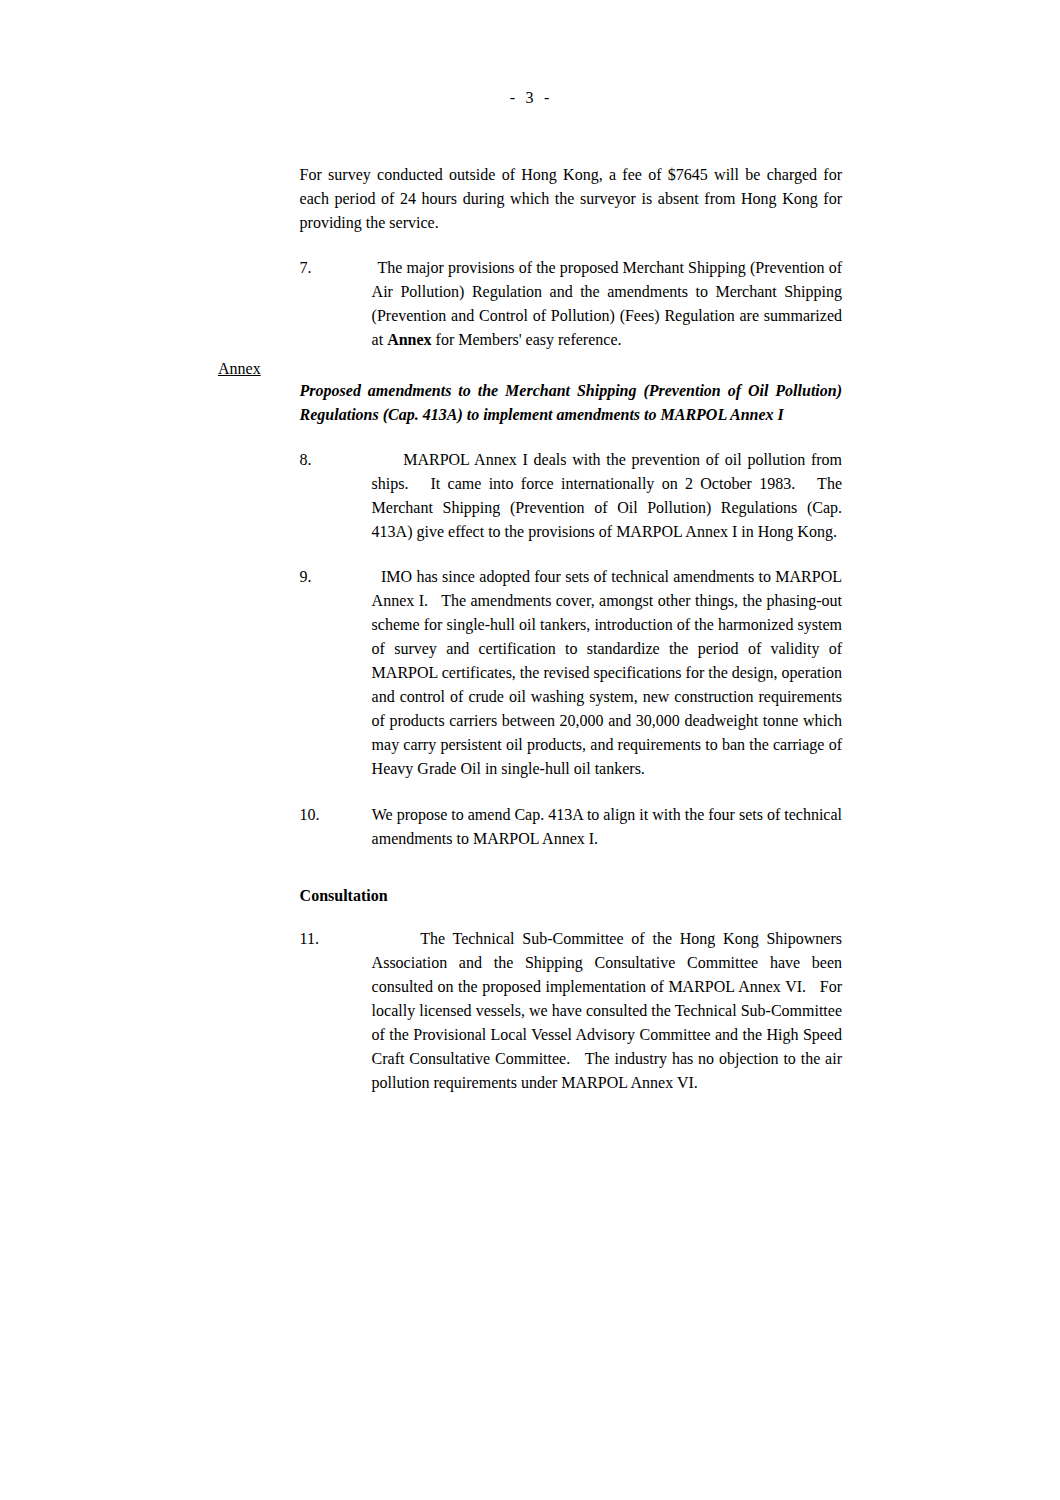- 3 -
For survey conducted outside of Hong Kong, a fee of $7645 will be charged for each period of 24 hours during which the surveyor is absent from Hong Kong for providing the service.
Annex
7. The major provisions of the proposed Merchant Shipping (Prevention of Air Pollution) Regulation and the amendments to Merchant Shipping (Prevention and Control of Pollution) (Fees) Regulation are summarized at Annex for Members' easy reference.
Proposed amendments to the Merchant Shipping (Prevention of Oil Pollution) Regulations (Cap. 413A) to implement amendments to MARPOL Annex I
8. MARPOL Annex I deals with the prevention of oil pollution from ships. It came into force internationally on 2 October 1983. The Merchant Shipping (Prevention of Oil Pollution) Regulations (Cap. 413A) give effect to the provisions of MARPOL Annex I in Hong Kong.
9. IMO has since adopted four sets of technical amendments to MARPOL Annex I. The amendments cover, amongst other things, the phasing-out scheme for single-hull oil tankers, introduction of the harmonized system of survey and certification to standardize the period of validity of MARPOL certificates, the revised specifications for the design, operation and control of crude oil washing system, new construction requirements of products carriers between 20,000 and 30,000 deadweight tonne which may carry persistent oil products, and requirements to ban the carriage of Heavy Grade Oil in single-hull oil tankers.
10. We propose to amend Cap. 413A to align it with the four sets of technical amendments to MARPOL Annex I.
Consultation
11. The Technical Sub-Committee of the Hong Kong Shipowners Association and the Shipping Consultative Committee have been consulted on the proposed implementation of MARPOL Annex VI. For locally licensed vessels, we have consulted the Technical Sub-Committee of the Provisional Local Vessel Advisory Committee and the High Speed Craft Consultative Committee. The industry has no objection to the air pollution requirements under MARPOL Annex VI.